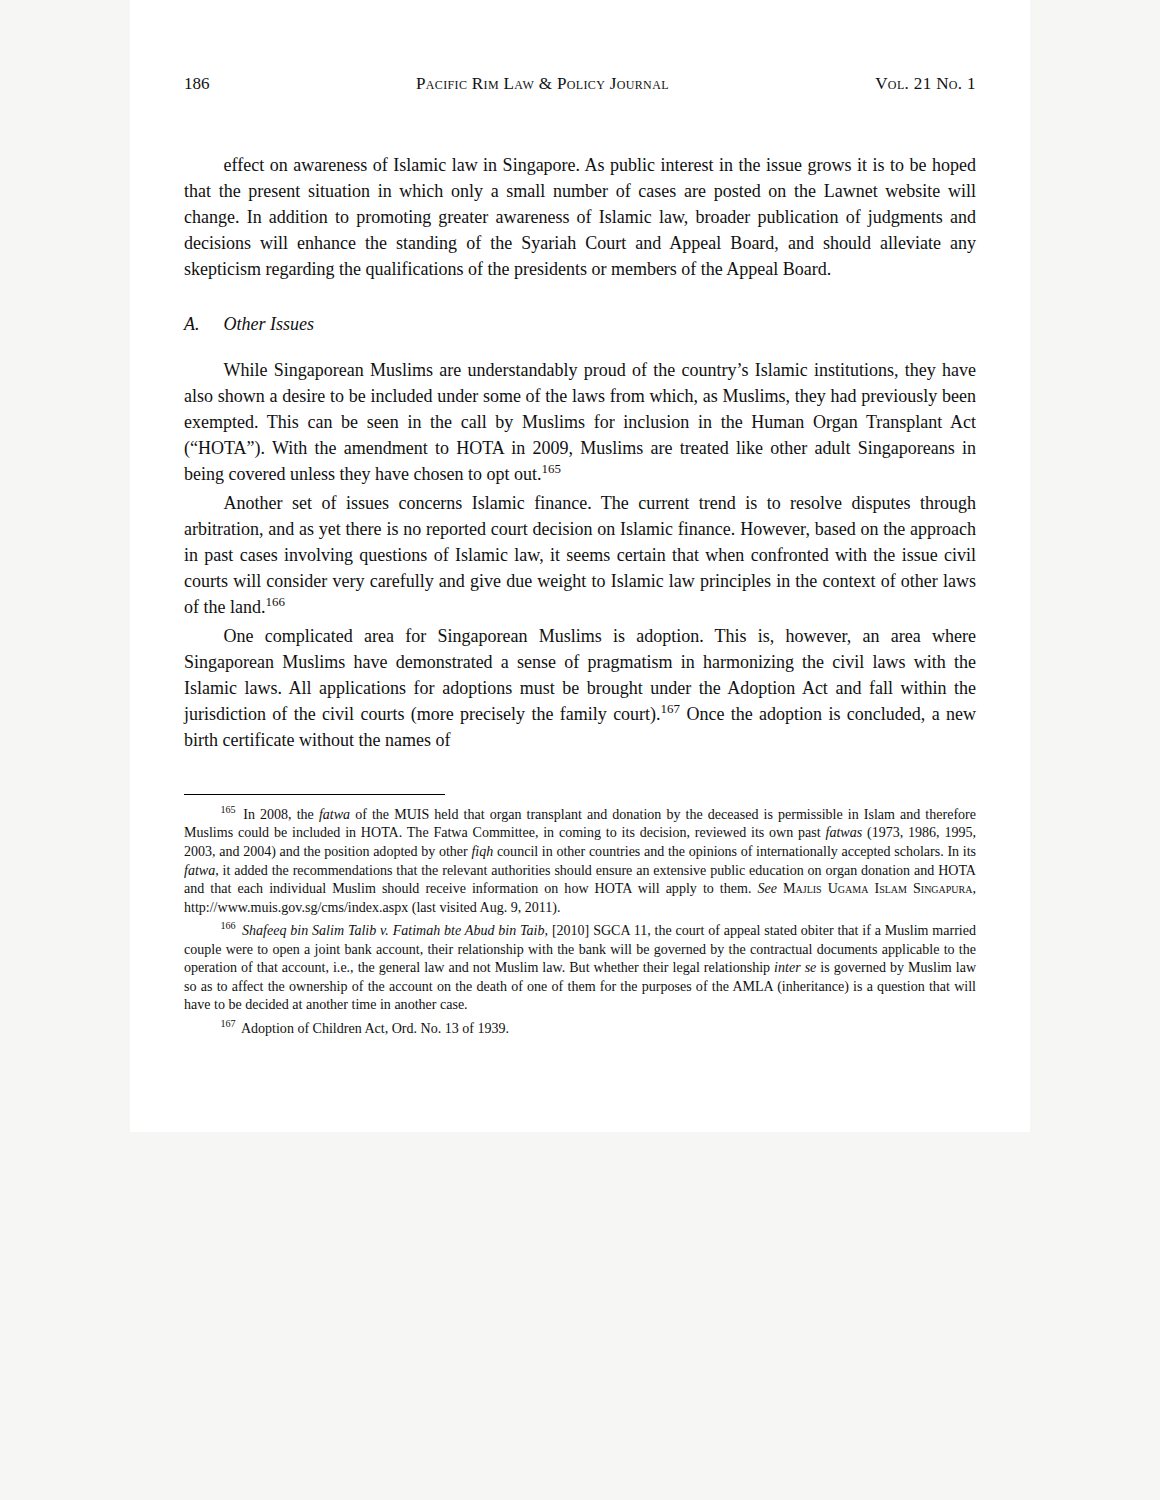186 Pacific Rim Law & Policy Journal Vol. 21 No. 1
effect on awareness of Islamic law in Singapore. As public interest in the issue grows it is to be hoped that the present situation in which only a small number of cases are posted on the Lawnet website will change. In addition to promoting greater awareness of Islamic law, broader publication of judgments and decisions will enhance the standing of the Syariah Court and Appeal Board, and should alleviate any skepticism regarding the qualifications of the presidents or members of the Appeal Board.
A. Other Issues
While Singaporean Muslims are understandably proud of the country’s Islamic institutions, they have also shown a desire to be included under some of the laws from which, as Muslims, they had previously been exempted. This can be seen in the call by Muslims for inclusion in the Human Organ Transplant Act (“HOTA”). With the amendment to HOTA in 2009, Muslims are treated like other adult Singaporeans in being covered unless they have chosen to opt out.165
Another set of issues concerns Islamic finance. The current trend is to resolve disputes through arbitration, and as yet there is no reported court decision on Islamic finance. However, based on the approach in past cases involving questions of Islamic law, it seems certain that when confronted with the issue civil courts will consider very carefully and give due weight to Islamic law principles in the context of other laws of the land.166
One complicated area for Singaporean Muslims is adoption. This is, however, an area where Singaporean Muslims have demonstrated a sense of pragmatism in harmonizing the civil laws with the Islamic laws. All applications for adoptions must be brought under the Adoption Act and fall within the jurisdiction of the civil courts (more precisely the family court).167 Once the adoption is concluded, a new birth certificate without the names of
165 In 2008, the fatwa of the MUIS held that organ transplant and donation by the deceased is permissible in Islam and therefore Muslims could be included in HOTA. The Fatwa Committee, in coming to its decision, reviewed its own past fatwas (1973, 1986, 1995, 2003, and 2004) and the position adopted by other fiqh council in other countries and the opinions of internationally accepted scholars. In its fatwa, it added the recommendations that the relevant authorities should ensure an extensive public education on organ donation and HOTA and that each individual Muslim should receive information on how HOTA will apply to them. See Majlis Ugama Islam Singapura, http://www.muis.gov.sg/cms/index.aspx (last visited Aug. 9, 2011).
166 Shafeeq bin Salim Talib v. Fatimah bte Abud bin Taib, [2010] SGCA 11, the court of appeal stated obiter that if a Muslim married couple were to open a joint bank account, their relationship with the bank will be governed by the contractual documents applicable to the operation of that account, i.e., the general law and not Muslim law. But whether their legal relationship inter se is governed by Muslim law so as to affect the ownership of the account on the death of one of them for the purposes of the AMLA (inheritance) is a question that will have to be decided at another time in another case.
167 Adoption of Children Act, Ord. No. 13 of 1939.